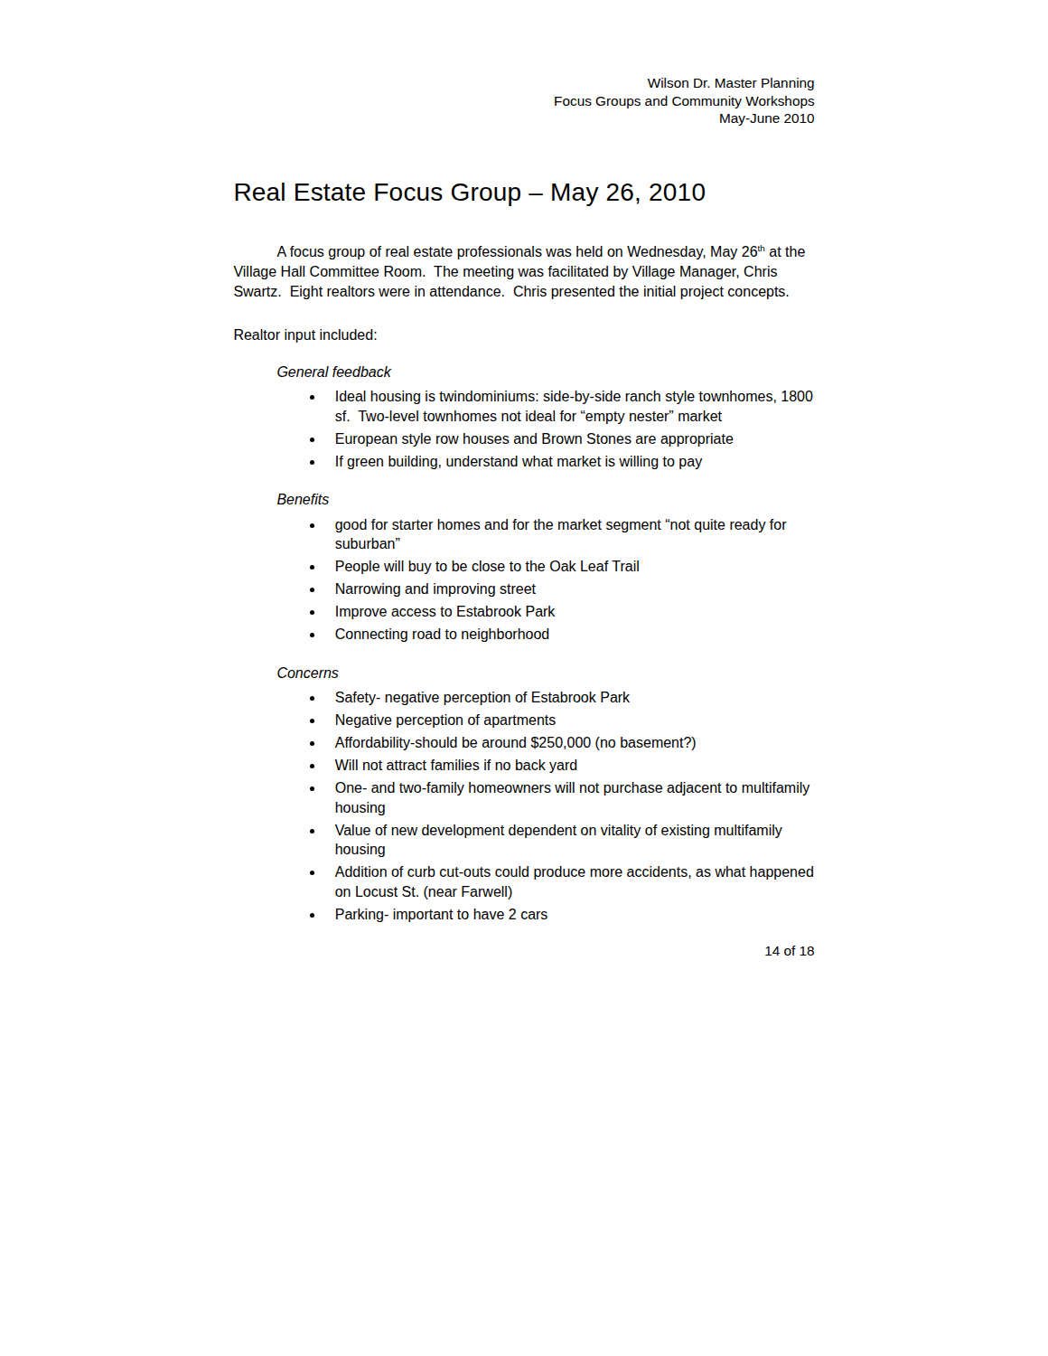Wilson Dr. Master Planning
Focus Groups and Community Workshops
May-June 2010
Real Estate Focus Group – May 26, 2010
A focus group of real estate professionals was held on Wednesday, May 26th at the Village Hall Committee Room. The meeting was facilitated by Village Manager, Chris Swartz. Eight realtors were in attendance. Chris presented the initial project concepts.
Realtor input included:
General feedback
Ideal housing is twindominiums: side-by-side ranch style townhomes, 1800 sf. Two-level townhomes not ideal for “empty nester” market
European style row houses and Brown Stones are appropriate
If green building, understand what market is willing to pay
Benefits
good for starter homes and for the market segment “not quite ready for suburban”
People will buy to be close to the Oak Leaf Trail
Narrowing and improving street
Improve access to Estabrook Park
Connecting road to neighborhood
Concerns
Safety- negative perception of Estabrook Park
Negative perception of apartments
Affordability-should be around $250,000 (no basement?)
Will not attract families if no back yard
One- and two-family homeowners will not purchase adjacent to multifamily housing
Value of new development dependent on vitality of existing multifamily housing
Addition of curb cut-outs could produce more accidents, as what happened on Locust St. (near Farwell)
Parking- important to have 2 cars
14 of 18